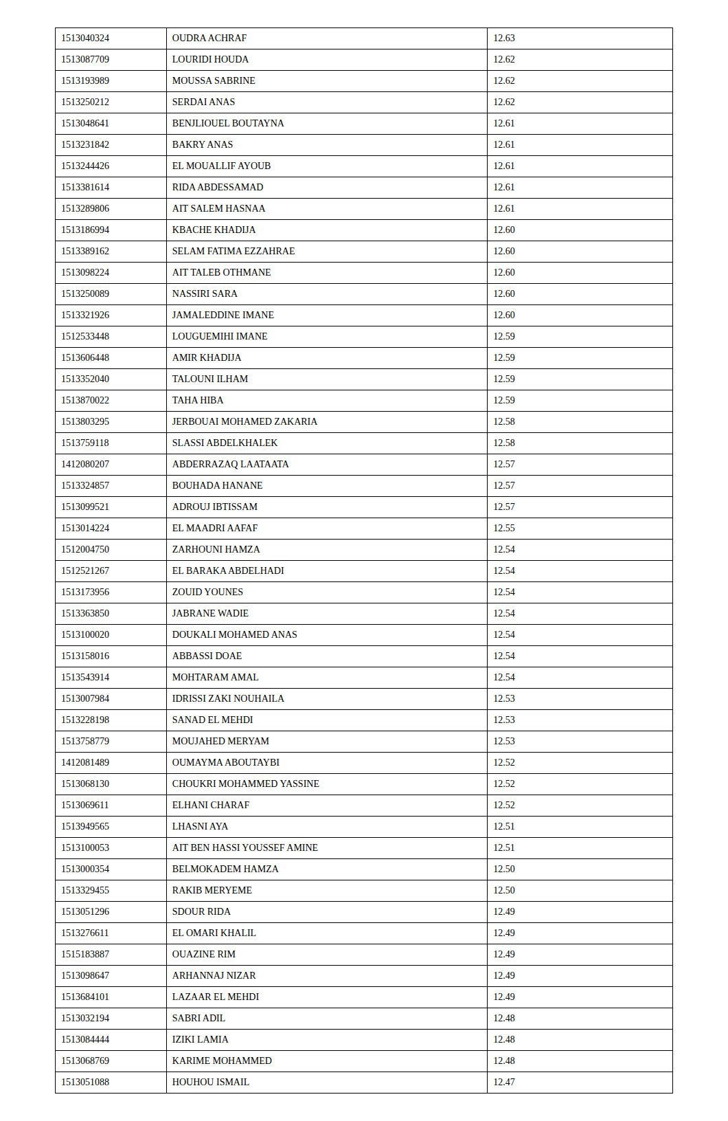| 1513040324 | OUDRA ACHRAF | 12.63 |
| 1513087709 | LOURIDI HOUDA | 12.62 |
| 1513193989 | MOUSSA SABRINE | 12.62 |
| 1513250212 | SERDAI ANAS | 12.62 |
| 1513048641 | BENJLIOUEL BOUTAYNA | 12.61 |
| 1513231842 | BAKRY ANAS | 12.61 |
| 1513244426 | EL MOUALLIF AYOUB | 12.61 |
| 1513381614 | RIDA ABDESSAMAD | 12.61 |
| 1513289806 | AIT SALEM HASNAA | 12.61 |
| 1513186994 | KBACHE KHADIJA | 12.60 |
| 1513389162 | SELAM FATIMA EZZAHRAE | 12.60 |
| 1513098224 | AIT TALEB OTHMANE | 12.60 |
| 1513250089 | NASSIRI SARA | 12.60 |
| 1513321926 | JAMALEDDINE IMANE | 12.60 |
| 1512533448 | LOUGUEMIHI IMANE | 12.59 |
| 1513606448 | AMIR KHADIJA | 12.59 |
| 1513352040 | TALOUNI ILHAM | 12.59 |
| 1513870022 | TAHA HIBA | 12.59 |
| 1513803295 | JERBOUAI MOHAMED ZAKARIA | 12.58 |
| 1513759118 | SLASSI ABDELKHALEK | 12.58 |
| 1412080207 | ABDERRAZAQ LAATAATA | 12.57 |
| 1513324857 | BOUHADA HANANE | 12.57 |
| 1513099521 | ADROUJ IBTISSAM | 12.57 |
| 1513014224 | EL MAADRI AAFAF | 12.55 |
| 1512004750 | ZARHOUNI HAMZA | 12.54 |
| 1512521267 | EL BARAKA ABDELHADI | 12.54 |
| 1513173956 | ZOUID YOUNES | 12.54 |
| 1513363850 | JABRANE WADIE | 12.54 |
| 1513100020 | DOUKALI MOHAMED ANAS | 12.54 |
| 1513158016 | ABBASSI DOAE | 12.54 |
| 1513543914 | MOHTARAM AMAL | 12.54 |
| 1513007984 | IDRISSI ZAKI NOUHAILA | 12.53 |
| 1513228198 | SANAD EL MEHDI | 12.53 |
| 1513758779 | MOUJAHED MERYAM | 12.53 |
| 1412081489 | OUMAYMA ABOUTAYBI | 12.52 |
| 1513068130 | CHOUKRI MOHAMMED YASSINE | 12.52 |
| 1513069611 | ELHANI CHARAF | 12.52 |
| 1513949565 | LHASNI AYA | 12.51 |
| 1513100053 | AIT BEN HASSI YOUSSEF AMINE | 12.51 |
| 1513000354 | BELMOKADEM HAMZA | 12.50 |
| 1513329455 | RAKIB MERYEME | 12.50 |
| 1513051296 | SDOUR RIDA | 12.49 |
| 1513276611 | EL OMARI KHALIL | 12.49 |
| 1515183887 | OUAZINE RIM | 12.49 |
| 1513098647 | ARHANNAJ NIZAR | 12.49 |
| 1513684101 | LAZAAR EL MEHDI | 12.49 |
| 1513032194 | SABRI ADIL | 12.48 |
| 1513084444 | IZIKI LAMIA | 12.48 |
| 1513068769 | KARIME MOHAMMED | 12.48 |
| 1513051088 | HOUHOU ISMAIL | 12.47 |